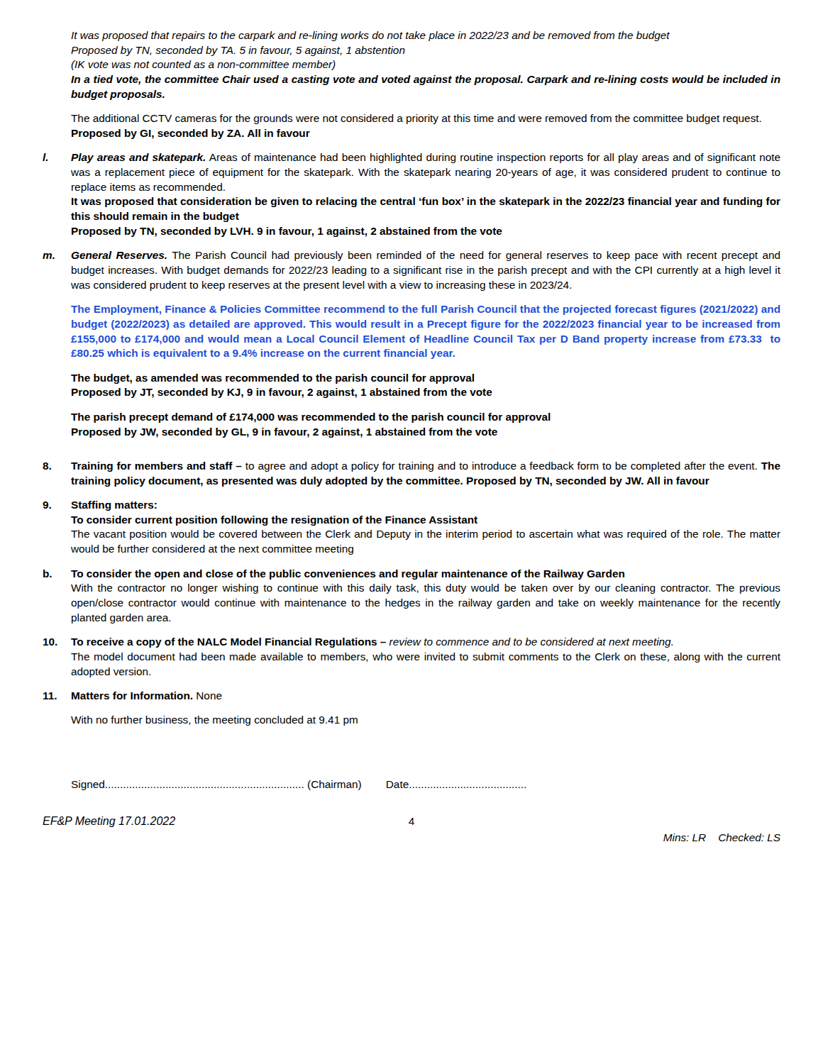It was proposed that repairs to the carpark and re-lining works do not take place in 2022/23 and be removed from the budget
Proposed by TN, seconded by TA. 5 in favour, 5 against, 1 abstention
(IK vote was not counted as a non-committee member)
In a tied vote, the committee Chair used a casting vote and voted against the proposal. Carpark and re-lining costs would be included in budget proposals.
The additional CCTV cameras for the grounds were not considered a priority at this time and were removed from the committee budget request.
Proposed by GI, seconded by ZA. All in favour
l.
Play areas and skatepark. Areas of maintenance had been highlighted during routine inspection reports for all play areas and of significant note was a replacement piece of equipment for the skatepark. With the skatepark nearing 20-years of age, it was considered prudent to continue to replace items as recommended.
It was proposed that consideration be given to relacing the central ‘fun box’ in the skatepark in the 2022/23 financial year and funding for this should remain in the budget
Proposed by TN, seconded by LVH. 9 in favour, 1 against, 2 abstained from the vote
m.
General Reserves. The Parish Council had previously been reminded of the need for general reserves to keep pace with recent precept and budget increases. With budget demands for 2022/23 leading to a significant rise in the parish precept and with the CPI currently at a high level it was considered prudent to keep reserves at the present level with a view to increasing these in 2023/24.
The Employment, Finance & Policies Committee recommend to the full Parish Council that the projected forecast figures (2021/2022) and budget (2022/2023) as detailed are approved. This would result in a Precept figure for the 2022/2023 financial year to be increased from £155,000 to £174,000 and would mean a Local Council Element of Headline Council Tax per D Band property increase from £73.33 to £80.25 which is equivalent to a 9.4% increase on the current financial year.
The budget, as amended was recommended to the parish council for approval
Proposed by JT, seconded by KJ, 9 in favour, 2 against, 1 abstained from the vote
The parish precept demand of £174,000 was recommended to the parish council for approval
Proposed by JW, seconded by GL, 9 in favour, 2 against, 1 abstained from the vote
8.
Training for members and staff – to agree and adopt a policy for training and to introduce a feedback form to be completed after the event. The training policy document, as presented was duly adopted by the committee. Proposed by TN, seconded by JW. All in favour
9.
Staffing matters:
To consider current position following the resignation of the Finance Assistant
The vacant position would be covered between the Clerk and Deputy in the interim period to ascertain what was required of the role. The matter would be further considered at the next committee meeting
b.
To consider the open and close of the public conveniences and regular maintenance of the Railway Garden
With the contractor no longer wishing to continue with this daily task, this duty would be taken over by our cleaning contractor. The previous open/close contractor would continue with maintenance to the hedges in the railway garden and take on weekly maintenance for the recently planted garden area.
10.
To receive a copy of the NALC Model Financial Regulations – review to commence and to be considered at next meeting.
The model document had been made available to members, who were invited to submit comments to the Clerk on these, along with the current adopted version.
11.
Matters for Information. None
With no further business, the meeting concluded at 9.41 pm
Signed.................................................................. (Chairman) Date.......................................
EF&P Meeting 17.01.2022
4
Mins: LR Checked: LS